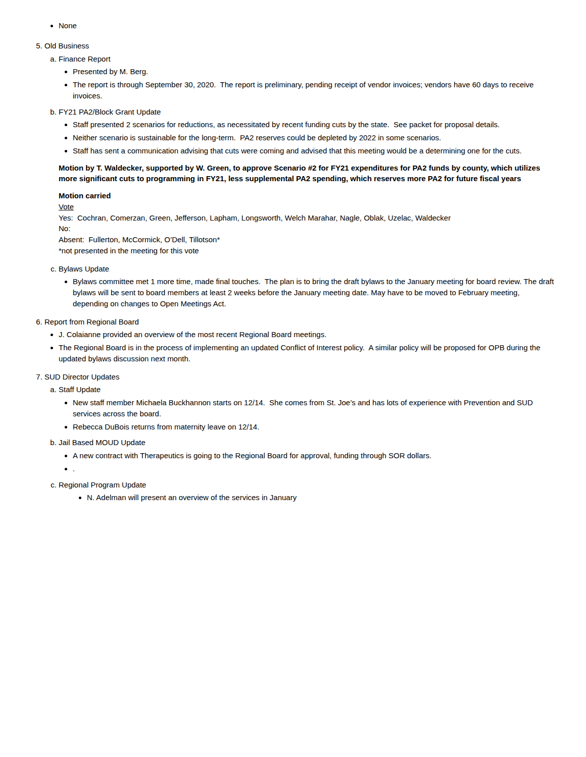None
Old Business
Finance Report
Presented by M. Berg.
The report is through September 30, 2020. The report is preliminary, pending receipt of vendor invoices; vendors have 60 days to receive invoices.
FY21 PA2/Block Grant Update
Staff presented 2 scenarios for reductions, as necessitated by recent funding cuts by the state. See packet for proposal details.
Neither scenario is sustainable for the long-term. PA2 reserves could be depleted by 2022 in some scenarios.
Staff has sent a communication advising that cuts were coming and advised that this meeting would be a determining one for the cuts.
Motion by T. Waldecker, supported by W. Green, to approve Scenario #2 for FY21 expenditures for PA2 funds by county, which utilizes more significant cuts to programming in FY21, less supplemental PA2 spending, which reserves more PA2 for future fiscal years
Motion carried
Vote
Yes: Cochran, Comerzan, Green, Jefferson, Lapham, Longsworth, Welch Marahar, Nagle, Oblak, Uzelac, Waldecker
No:
Absent: Fullerton, McCormick, O’Dell, Tillotson*
*not presented in the meeting for this vote
Bylaws Update
Bylaws committee met 1 more time, made final touches. The plan is to bring the draft bylaws to the January meeting for board review. The draft bylaws will be sent to board members at least 2 weeks before the January meeting date. May have to be moved to February meeting, depending on changes to Open Meetings Act.
Report from Regional Board
J. Colaianne provided an overview of the most recent Regional Board meetings.
The Regional Board is in the process of implementing an updated Conflict of Interest policy. A similar policy will be proposed for OPB during the updated bylaws discussion next month.
SUD Director Updates
Staff Update
New staff member Michaela Buckhannon starts on 12/14. She comes from St. Joe’s and has lots of experience with Prevention and SUD services across the board.
Rebecca DuBois returns from maternity leave on 12/14.
Jail Based MOUD Update
A new contract with Therapeutics is going to the Regional Board for approval, funding through SOR dollars.
.
Regional Program Update
N. Adelman will present an overview of the services in January